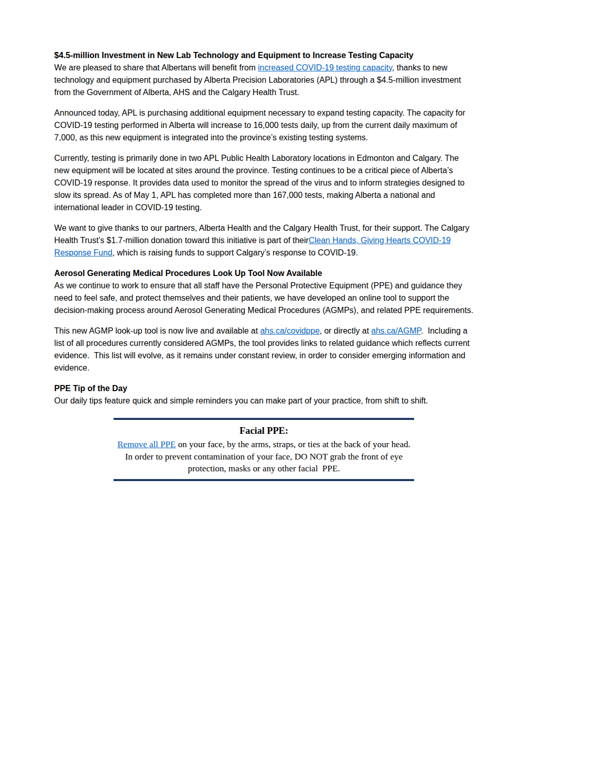$4.5-million Investment in New Lab Technology and Equipment to Increase Testing Capacity
We are pleased to share that Albertans will benefit from increased COVID-19 testing capacity, thanks to new technology and equipment purchased by Alberta Precision Laboratories (APL) through a $4.5-million investment from the Government of Alberta, AHS and the Calgary Health Trust.
Announced today, APL is purchasing additional equipment necessary to expand testing capacity. The capacity for COVID-19 testing performed in Alberta will increase to 16,000 tests daily, up from the current daily maximum of 7,000, as this new equipment is integrated into the province’s existing testing systems.
Currently, testing is primarily done in two APL Public Health Laboratory locations in Edmonton and Calgary. The new equipment will be located at sites around the province. Testing continues to be a critical piece of Alberta’s COVID-19 response. It provides data used to monitor the spread of the virus and to inform strategies designed to slow its spread. As of May 1, APL has completed more than 167,000 tests, making Alberta a national and international leader in COVID-19 testing.
We want to give thanks to our partners, Alberta Health and the Calgary Health Trust, for their support. The Calgary Health Trust’s $1.7-million donation toward this initiative is part of theirClean Hands, Giving Hearts COVID-19 Response Fund, which is raising funds to support Calgary’s response to COVID-19.
Aerosol Generating Medical Procedures Look Up Tool Now Available
As we continue to work to ensure that all staff have the Personal Protective Equipment (PPE) and guidance they need to feel safe, and protect themselves and their patients, we have developed an online tool to support the decision-making process around Aerosol Generating Medical Procedures (AGMPs), and related PPE requirements.
This new AGMP look-up tool is now live and available at ahs.ca/covidppe, or directly at ahs.ca/AGMP. Including a list of all procedures currently considered AGMPs, the tool provides links to related guidance which reflects current evidence. This list will evolve, as it remains under constant review, in order to consider emerging information and evidence.
PPE Tip of the Day
Our daily tips feature quick and simple reminders you can make part of your practice, from shift to shift.
Facial PPE: Remove all PPE on your face, by the arms, straps, or ties at the back of your head. In order to prevent contamination of your face, DO NOT grab the front of eye protection, masks or any other facial PPE.